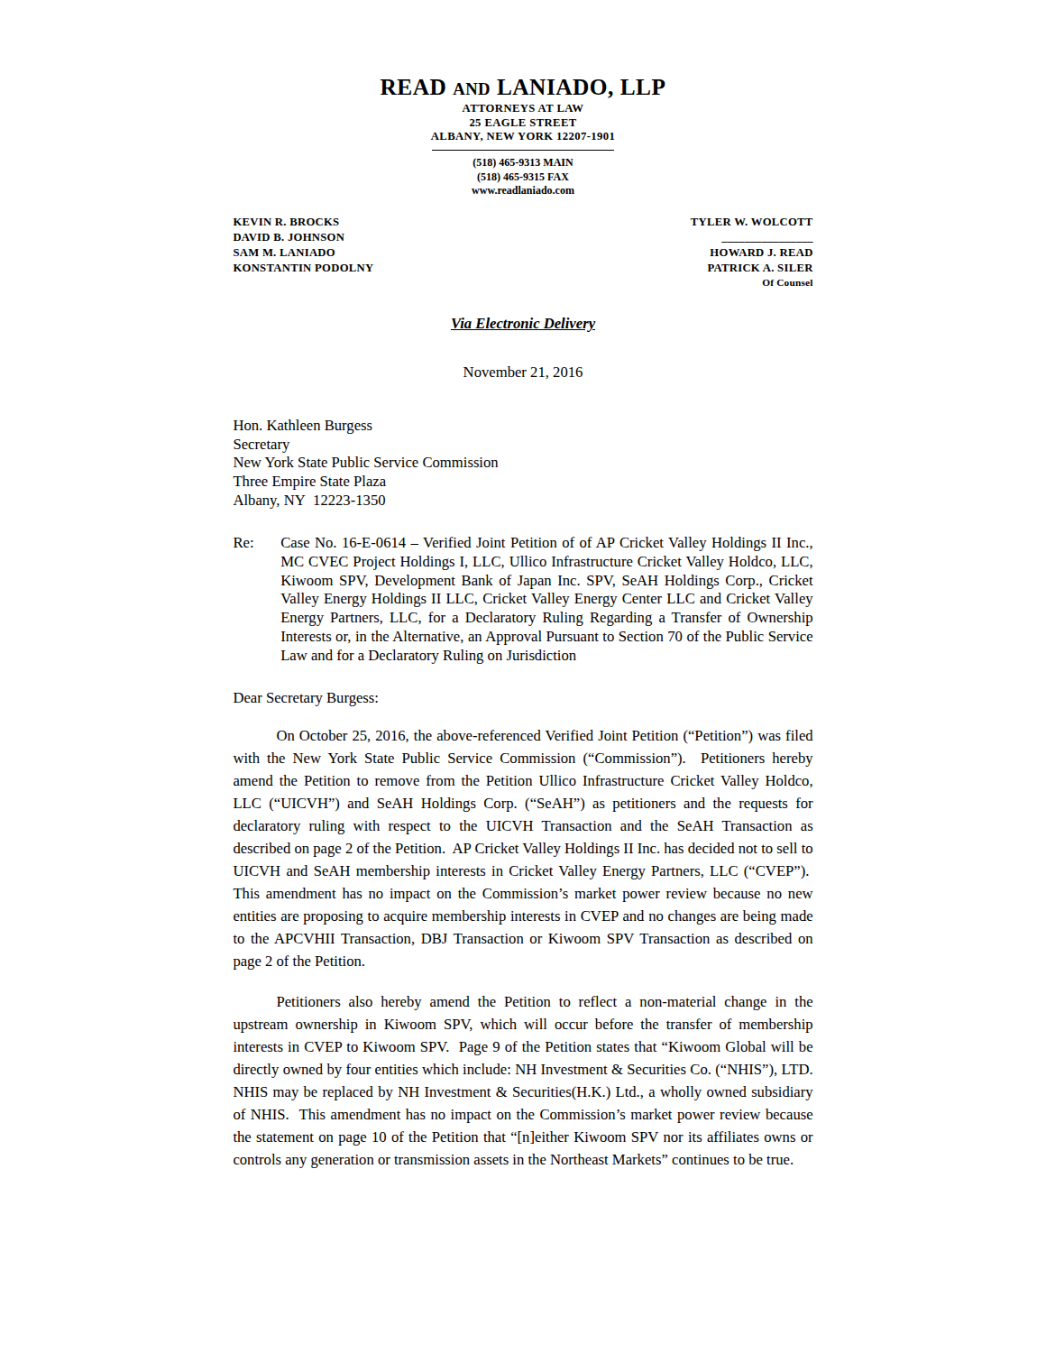READ AND LANIADO, LLP
ATTORNEYS AT LAW
25 EAGLE STREET
ALBANY, NEW YORK 12207-1901
(518) 465-9313 MAIN
(518) 465-9315 FAX
www.readlaniado.com
| KEVIN R. BROCKS | TYLER W. WOLCOTT |
| DAVID B. JOHNSON | ________________ |
| SAM M. LANIADO | HOWARD J. READ |
| KONSTANTIN PODOLNY | PATRICK A. SILER |
| | Of Counsel |
Via Electronic Delivery
November 21, 2016
Hon. Kathleen Burgess
Secretary
New York State Public Service Commission
Three Empire State Plaza
Albany, NY 12223-1350
| Re: | Case No. 16-E-0614 – Verified Joint Petition of of AP Cricket Valley Holdings II Inc., MC CVEC Project Holdings I, LLC, Ullico Infrastructure Cricket Valley Holdco, LLC, Kiwoom SPV, Development Bank of Japan Inc. SPV, SeAH Holdings Corp., Cricket Valley Energy Holdings II LLC, Cricket Valley Energy Center LLC and Cricket Valley Energy Partners, LLC, for a Declaratory Ruling Regarding a Transfer of Ownership Interests or, in the Alternative, an Approval Pursuant to Section 70 of the Public Service Law and for a Declaratory Ruling on Jurisdiction |
Dear Secretary Burgess:
On October 25, 2016, the above-referenced Verified Joint Petition (“Petition”) was filed with the New York State Public Service Commission (“Commission”). Petitioners hereby amend the Petition to remove from the Petition Ullico Infrastructure Cricket Valley Holdco, LLC (“UICVH”) and SeAH Holdings Corp. (“SeAH”) as petitioners and the requests for declaratory ruling with respect to the UICVH Transaction and the SeAH Transaction as described on page 2 of the Petition. AP Cricket Valley Holdings II Inc. has decided not to sell to UICVH and SeAH membership interests in Cricket Valley Energy Partners, LLC (“CVEP”). This amendment has no impact on the Commission’s market power review because no new entities are proposing to acquire membership interests in CVEP and no changes are being made to the APCVHII Transaction, DBJ Transaction or Kiwoom SPV Transaction as described on page 2 of the Petition.
Petitioners also hereby amend the Petition to reflect a non-material change in the upstream ownership in Kiwoom SPV, which will occur before the transfer of membership interests in CVEP to Kiwoom SPV. Page 9 of the Petition states that “Kiwoom Global will be directly owned by four entities which include: NH Investment & Securities Co. (“NHIS”), LTD. NHIS may be replaced by NH Investment & Securities(H.K.) Ltd., a wholly owned subsidiary of NHIS. This amendment has no impact on the Commission’s market power review because the statement on page 10 of the Petition that “[n]either Kiwoom SPV nor its affiliates owns or controls any generation or transmission assets in the Northeast Markets” continues to be true.